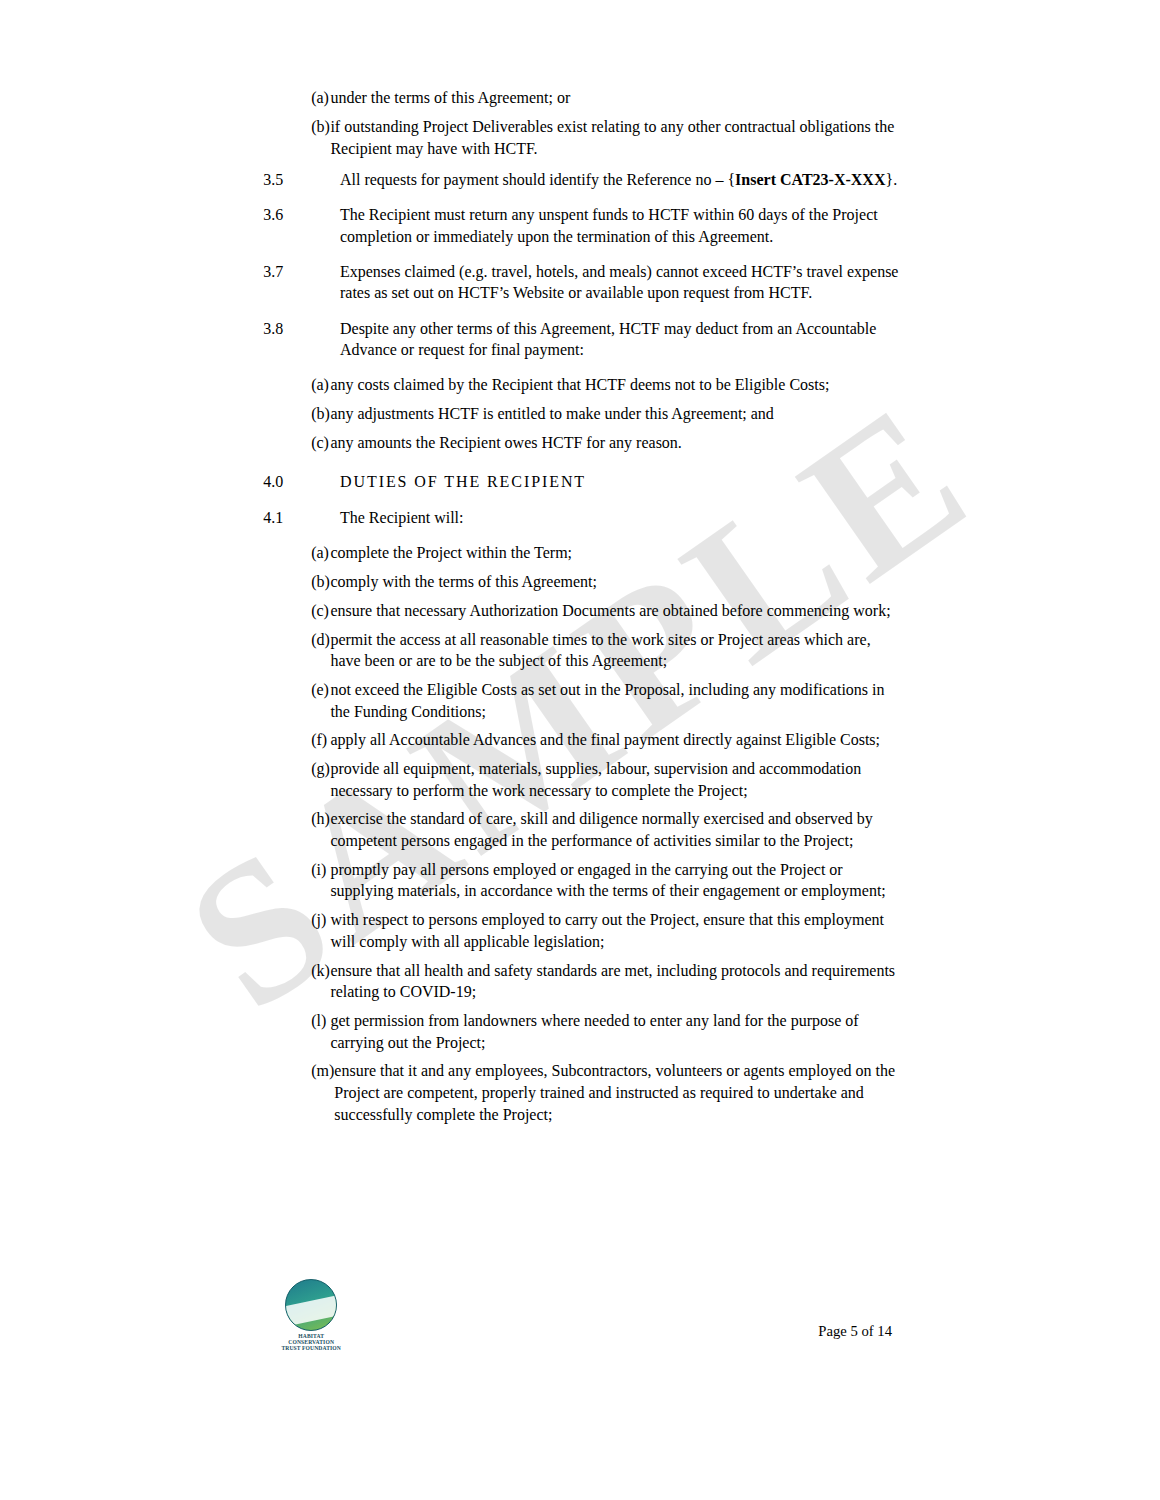SAMPLE
(a)
under the terms of this Agreement; or
(b)
if outstanding Project Deliverables exist relating to any other contractual obligations the Recipient may have with HCTF.
3.5
All requests for payment should identify the Reference no – {Insert CAT23-X-XXX}.
3.6
The Recipient must return any unspent funds to HCTF within 60 days of the Project completion or immediately upon the termination of this Agreement.
3.7
Expenses claimed (e.g. travel, hotels, and meals) cannot exceed HCTF’s travel expense rates as set out on HCTF’s Website or available upon request from HCTF.
3.8
Despite any other terms of this Agreement, HCTF may deduct from an Accountable Advance or request for final payment:
(a)
any costs claimed by the Recipient that HCTF deems not to be Eligible Costs;
(b)
any adjustments HCTF is entitled to make under this Agreement; and
(c)
any amounts the Recipient owes HCTF for any reason.
4.0
DUTIES OF THE RECIPIENT
4.1
The Recipient will:
(a)
complete the Project within the Term;
(b)
comply with the terms of this Agreement;
(c)
ensure that necessary Authorization Documents are obtained before commencing work;
(d)
permit the access at all reasonable times to the work sites or Project areas which are, have been or are to be the subject of this Agreement;
(e)
not exceed the Eligible Costs as set out in the Proposal, including any modifications in the Funding Conditions;
(f)
apply all Accountable Advances and the final payment directly against Eligible Costs;
(g)
provide all equipment, materials, supplies, labour, supervision and accommodation necessary to perform the work necessary to complete the Project;
(h)
exercise the standard of care, skill and diligence normally exercised and observed by competent persons engaged in the performance of activities similar to the Project;
(i)
promptly pay all persons employed or engaged in the carrying out the Project or supplying materials, in accordance with the terms of their engagement or employment;
(j)
with respect to persons employed to carry out the Project, ensure that this employment will comply with all applicable legislation;
(k)
ensure that all health and safety standards are met, including protocols and requirements relating to COVID-19;
(l)
get permission from landowners where needed to enter any land for the purpose of carrying out the Project;
(m)
ensure that it and any employees, Subcontractors, volunteers or agents employed on the Project are competent, properly trained and instructed as required to undertake and successfully complete the Project;
HABITAT
CONSERVATION
TRUST FOUNDATION
Page 5 of 14